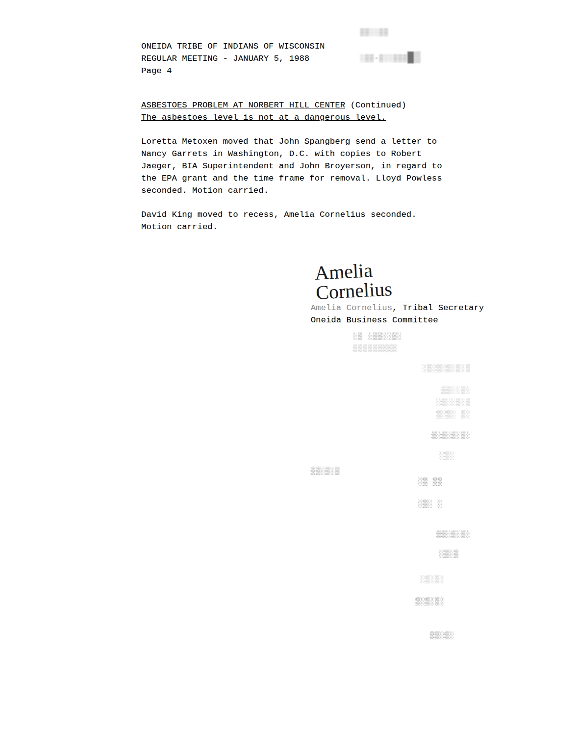▒▒░░▒▒
░▒▒-▒░░▒▒▒█▒
ONEIDA TRIBE OF INDIANS OF WISCONSIN
REGULAR MEETING - JANUARY 5, 1988
Page 4
ASBESTOES PROBLEM AT NORBERT HILL CENTER (Continued)
The asbestoes level is not at a dangerous level.
Loretta Metoxen moved that John Spangberg send a letter to Nancy Garrets in Washington, D.C. with copies to Robert Jaeger, BIA Superintendent and John Broyerson, in regard to the EPA grant and the time frame for removal. Lloyd Powless seconded. Motion carried.
David King moved to recess, Amelia Cornelius seconded. Motion carried.
Amelia Cornelius
Amelia Cornelius, Tribal Secretary
Oneida Business Committee
░▒ ░▒▒░░▒░
▒▒▒▒▒▒▒▒▒
░▒░▒░▒░▒░▒
▒▒░░▒░
░▒░░▒░▒
▒░▒░ ▒░
▒░▒░▒░▒░
░▒░
▒▒░▒░▒ ░▒ ▒▒
░▒░ ░
▒▒░▒░▒░
░▒░▒
░▒░▒░
▒░▒░▒░
▒▒░▒░